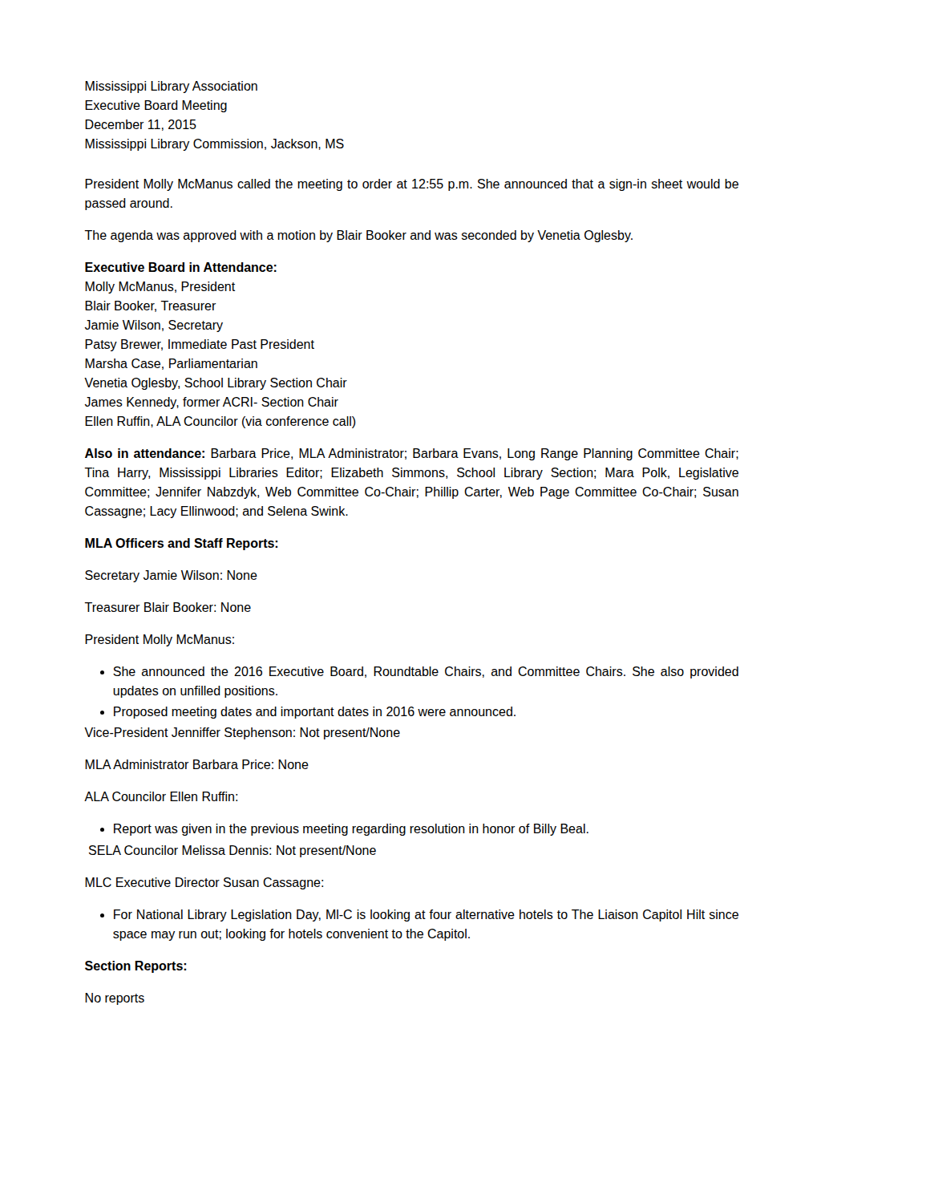Mississippi Library Association
Executive Board Meeting
December 11, 2015
Mississippi Library Commission, Jackson, MS
President Molly McManus called the meeting to order at 12:55 p.m. She announced that a sign-in sheet would be passed around.
The agenda was approved with a motion by Blair Booker and was seconded by Venetia Oglesby.
Executive Board in Attendance:
Molly McManus, President
Blair Booker, Treasurer
Jamie Wilson, Secretary
Patsy Brewer, Immediate Past President
Marsha Case, Parliamentarian
Venetia Oglesby, School Library Section Chair
James Kennedy, former ACRI- Section Chair
Ellen Ruffin, ALA Councilor (via conference call)
Also in attendance: Barbara Price, MLA Administrator; Barbara Evans, Long Range Planning Committee Chair; Tina Harry, Mississippi Libraries Editor; Elizabeth Simmons, School Library Section; Mara Polk, Legislative Committee; Jennifer Nabzdyk, Web Committee Co-Chair; Phillip Carter, Web Page Committee Co-Chair; Susan Cassagne; Lacy Ellinwood; and Selena Swink.
MLA Officers and Staff Reports:
Secretary Jamie Wilson: None
Treasurer Blair Booker: None
President Molly McManus:
She announced the 2016 Executive Board, Roundtable Chairs, and Committee Chairs. She also provided updates on unfilled positions.
Proposed meeting dates and important dates in 2016 were announced.
Vice-President Jenniffer Stephenson: Not present/None
MLA Administrator Barbara Price: None
ALA Councilor Ellen Ruffin:
Report was given in the previous meeting regarding resolution in honor of Billy Beal.
SELA Councilor Melissa Dennis: Not present/None
MLC Executive Director Susan Cassagne:
For National Library Legislation Day, Ml-C is looking at four alternative hotels to The Liaison Capitol Hilt since space may run out; looking for hotels convenient to the Capitol.
Section Reports:
No reports